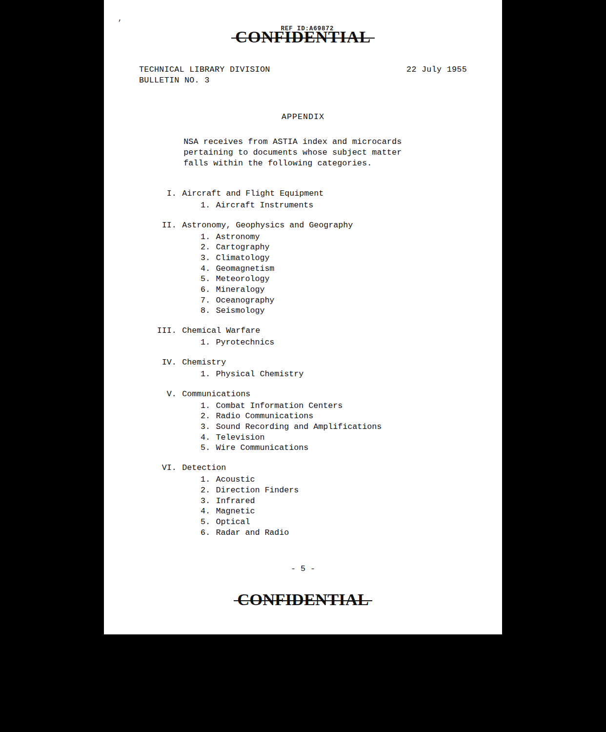,
REF ID:A69872 CONFIDENTIAL
TECHNICAL LIBRARY DIVISION BULLETIN NO. 3
22 July 1955
APPENDIX
NSA receives from ASTIA index and microcards pertaining to documents whose subject matter falls within the following categories.
I. Aircraft and Flight Equipment
1. Aircraft Instruments
II. Astronomy, Geophysics and Geography
1. Astronomy
2. Cartography
3. Climatology
4. Geomagnetism
5. Meteorology
6. Mineralogy
7. Oceanography
8. Seismology
III. Chemical Warfare
1. Pyrotechnics
IV. Chemistry
1. Physical Chemistry
V. Communications
1. Combat Information Centers
2. Radio Communications
3. Sound Recording and Amplifications
4. Television
5. Wire Communications
VI. Detection
1. Acoustic
2. Direction Finders
3. Infrared
4. Magnetic
5. Optical
6. Radar and Radio
- 5 -
CONFIDENTIAL